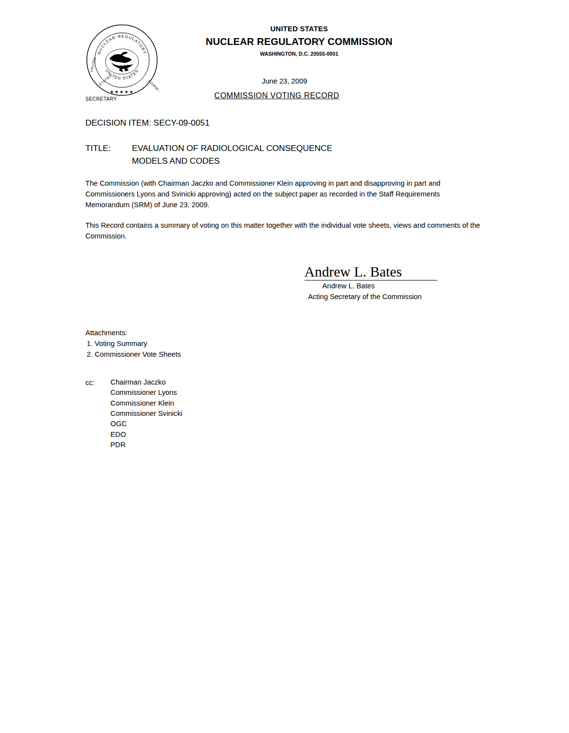NUCLEAR REGULATORY UNITED STATES ★★★★★ UNITED STATES COMMISSION
UNITED STATES
NUCLEAR REGULATORY COMMISSION
WASHINGTON, D.C. 20555-0001
June 23, 2009
SECRETARY
COMMISSION VOTING RECORD
DECISION ITEM: SECY-09-0051
TITLE:
EVALUATION OF RADIOLOGICAL CONSEQUENCE
MODELS AND CODES
The Commission (with Chairman Jaczko and Commissioner Klein approving in part and disapproving in part and Commissioners Lyons and Svinicki approving) acted on the subject paper as recorded in the Staff Requirements Memorandum (SRM) of June 23, 2009.
This Record contains a summary of voting on this matter together with the individual vote sheets, views and comments of the Commission.
Andrew L. Bates
Andrew L. Bates
Acting Secretary of the Commission
Attachments:
Voting Summary
Commissioner Vote Sheets
cc:
Chairman Jaczko
Commissioner Lyons
Commissioner Klein
Commissioner Svinicki
OGC
EDO
PDR